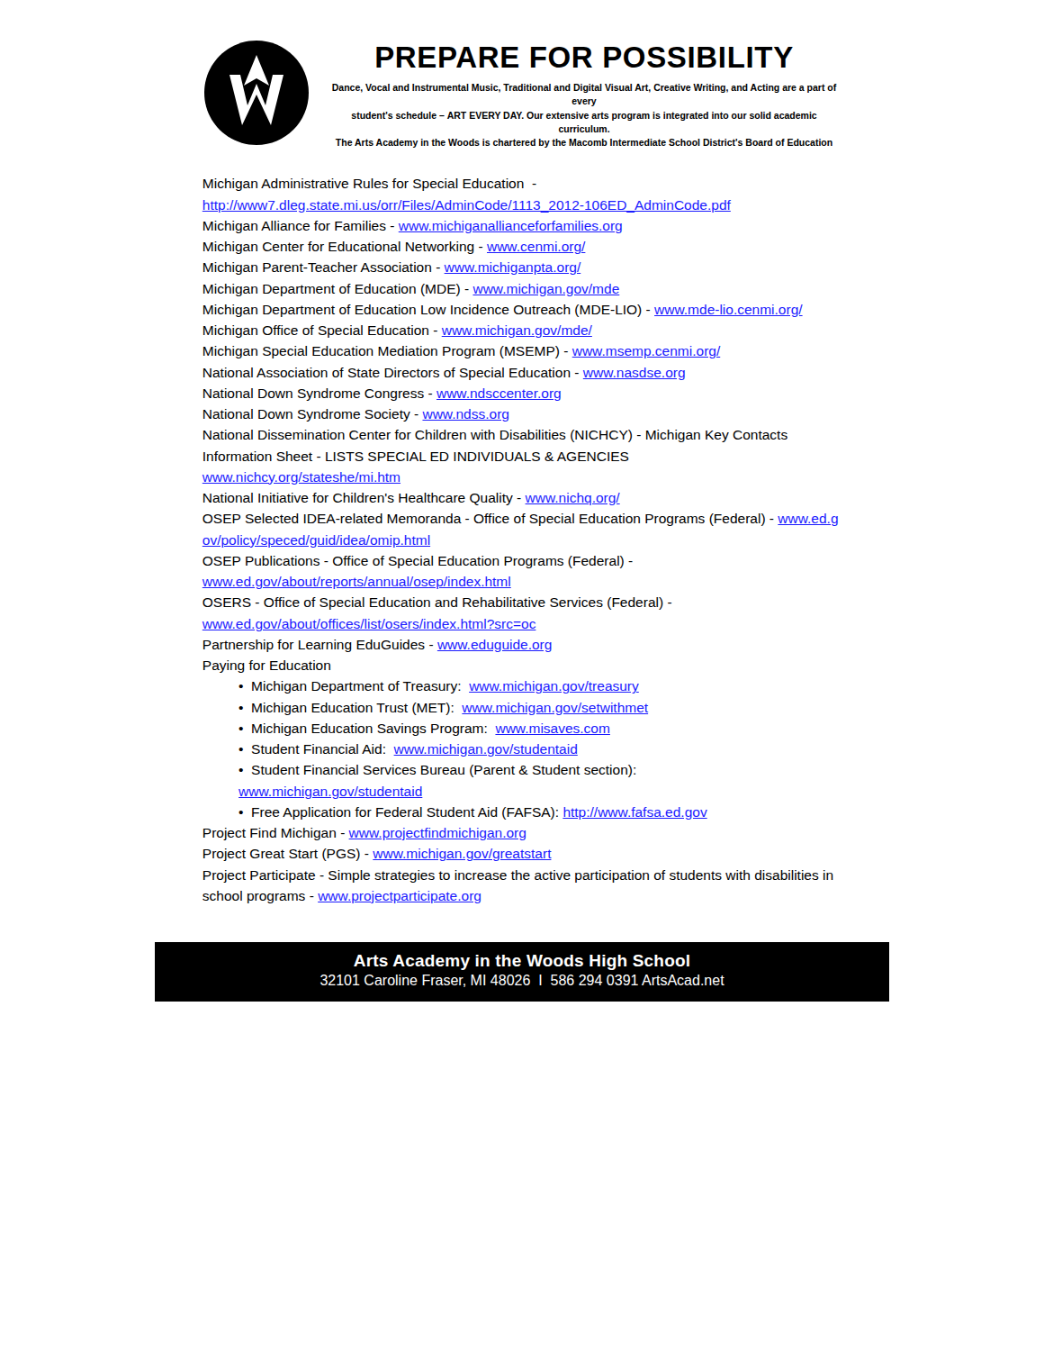PREPARE FOR POSSIBILITY
Dance, Vocal and Instrumental Music, Traditional and Digital Visual Art, Creative Writing, and Acting are a part of every
student's schedule – ART EVERY DAY. Our extensive arts program is integrated into our solid academic curriculum.
The Arts Academy in the Woods is chartered by the Macomb Intermediate School District's Board of Education
Michigan Administrative Rules for Special Education -
http://www7.dleg.state.mi.us/orr/Files/AdminCode/1113_2012-106ED_AdminCode.pdf
Michigan Alliance for Families - www.michiganallianceforfamilies.org
Michigan Center for Educational Networking - www.cenmi.org/
Michigan Parent-Teacher Association - www.michiganpta.org/
Michigan Department of Education (MDE) - www.michigan.gov/mde
Michigan Department of Education Low Incidence Outreach (MDE-LIO) - www.mde-lio.cenmi.org/
Michigan Office of Special Education - www.michigan.gov/mde/
Michigan Special Education Mediation Program (MSEMP) - www.msemp.cenmi.org/
National Association of State Directors of Special Education - www.nasdse.org
National Down Syndrome Congress - www.ndsccenter.org
National Down Syndrome Society - www.ndss.org
National Dissemination Center for Children with Disabilities (NICHCY) - Michigan Key Contacts Information Sheet - LISTS SPECIAL ED INDIVIDUALS & AGENCIES
www.nichcy.org/stateshe/mi.htm
National Initiative for Children's Healthcare Quality - www.nichq.org/
OSEP Selected IDEA-related Memoranda - Office of Special Education Programs (Federal) - www.ed.gov/policy/speced/guid/idea/omip.html
OSEP Publications - Office of Special Education Programs (Federal) -
www.ed.gov/about/reports/annual/osep/index.html
OSERS - Office of Special Education and Rehabilitative Services (Federal) -
www.ed.gov/about/offices/list/osers/index.html?src=oc
Partnership for Learning EduGuides - www.eduguide.org
Paying for Education
•Michigan Department of Treasury: www.michigan.gov/treasury
•Michigan Education Trust (MET): www.michigan.gov/setwithmet
•Michigan Education Savings Program: www.misaves.com
•Student Financial Aid: www.michigan.gov/studentaid
•Student Financial Services Bureau (Parent & Student section):
www.michigan.gov/studentaid
•Free Application for Federal Student Aid (FAFSA): http://www.fafsa.ed.gov
Project Find Michigan - www.projectfindmichigan.org
Project Great Start (PGS) - www.michigan.gov/greatstart
Project Participate - Simple strategies to increase the active participation of students with disabilities in school programs - www.projectparticipate.org
Arts Academy in the Woods High School
32101 Caroline Fraser, MI 48026 I 586 294 0391 ArtsAcad.net